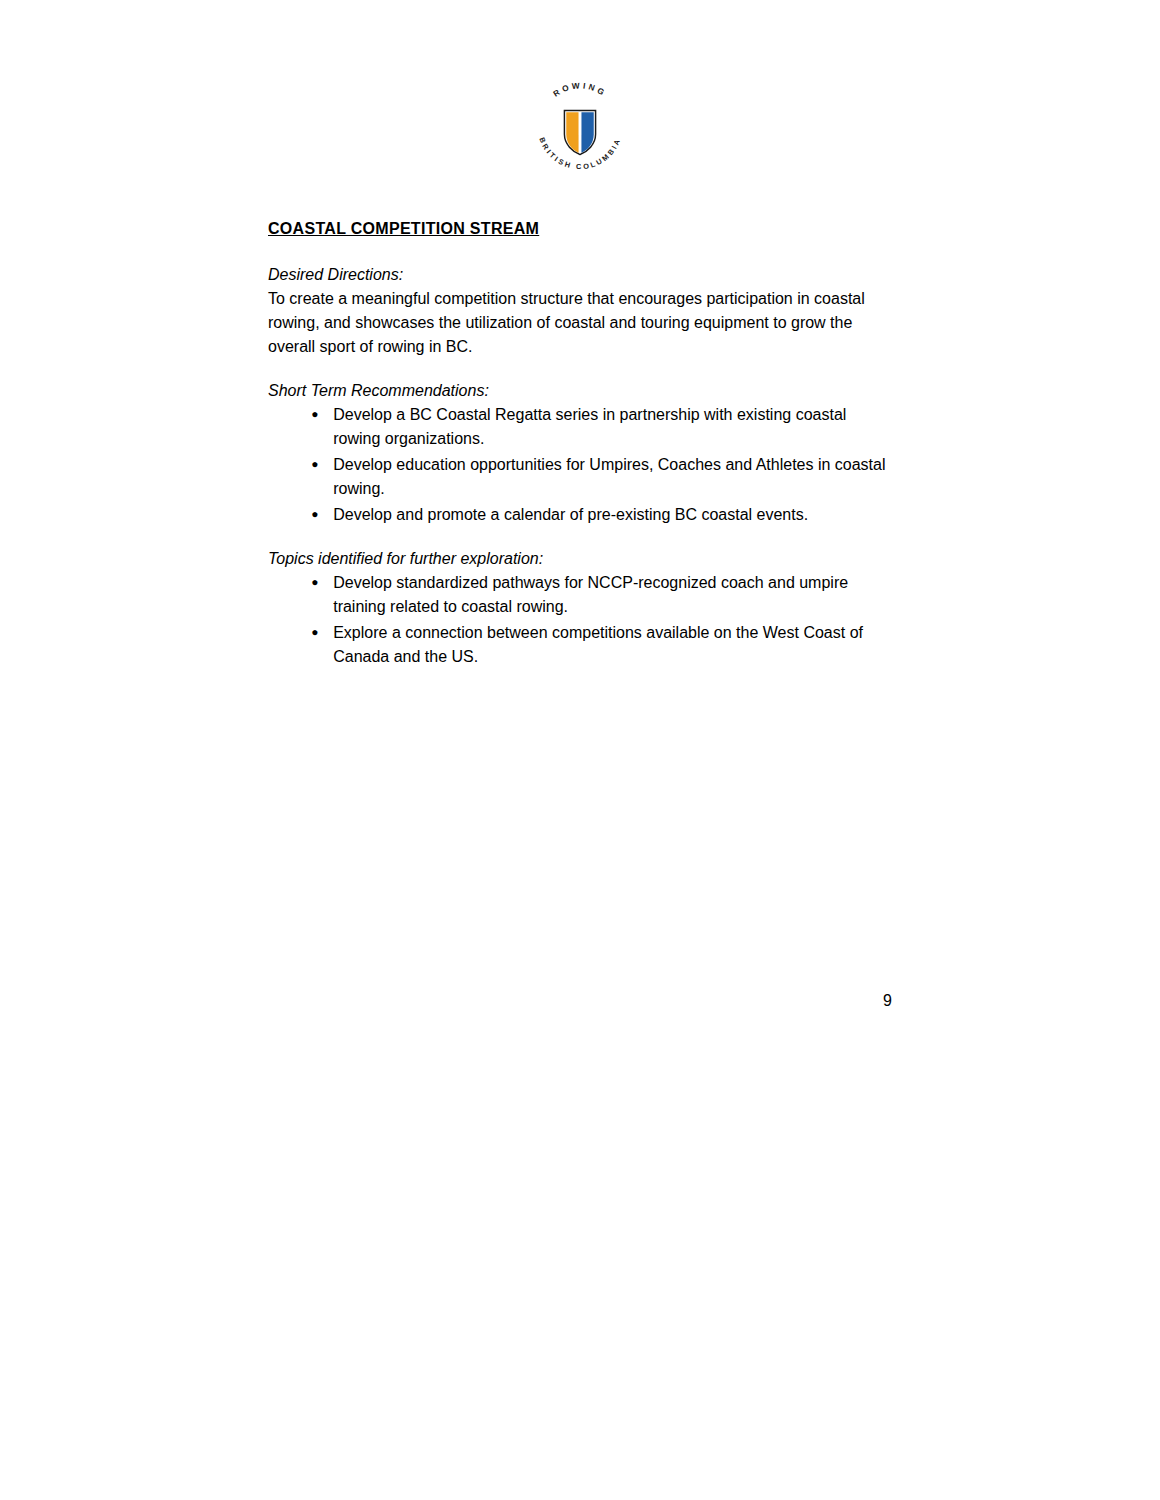ROWING BRITISH COLUMBIA
COASTAL COMPETITION STREAM
Desired Directions:
To create a meaningful competition structure that encourages participation in coastal rowing, and showcases the utilization of coastal and touring equipment to grow the overall sport of rowing in BC.
Short Term Recommendations:
Develop a BC Coastal Regatta series in partnership with existing coastal rowing organizations.
Develop education opportunities for Umpires, Coaches and Athletes in coastal rowing.
Develop and promote a calendar of pre-existing BC coastal events.
Topics identified for further exploration:
Develop standardized pathways for NCCP-recognized coach and umpire training related to coastal rowing.
Explore a connection between competitions available on the West Coast of Canada and the US.
9